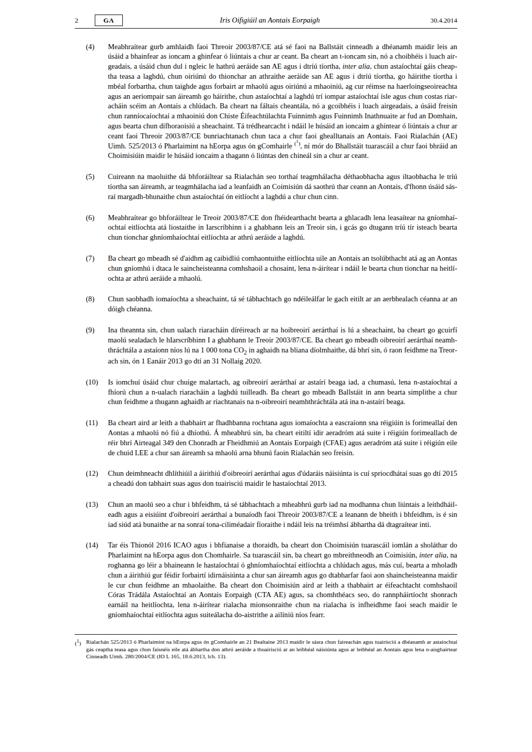2
GA
Iris Oifigiúil an Aontais Eorpaigh
30.4.2014
(4) Meabhraítear gurb amhlaidh faoi Threoir 2003/87/CE atá sé faoi na Ballstáit cinneadh a dhéanamh maidir leis an úsáid a bhainfear as ioncam a ghinfear ó liúntais a chur ar ceant. Ba cheart an t-ioncam sin, nó a choibhéis i luach airgeadais, a úsáid chun dul i ngleic le hathrú aeráide san AE agus i dtríú tíortha, inter alia, chun astaíochtaí gáis cheaptha teasa a laghdú, chun oiriúnú do thionchar an athraithe aeráide san AE agus i dtríú tíortha, go háirithe tíortha i mbéal forbartha, chun taighde agus forbairt ar mhaolú agus oiriúnú a mhaoiniú, ag cur réimse na haerloingseoireachta agus an aeriompair san áireamh go háirithe, chun astaíochtaí a laghdú trí iompar astaíochtaí ísle agus chun costas riaracháin scéim an Aontais a chlúdach. Ba cheart na fáltais cheantála, nó a gcoibhéis i luach airgeadais, a úsáid freisin chun ranníocaíochtaí a mhaoiniú don Chiste Éifeachtúlachta Fuinnimh agus Fuinnimh Inathnuaite ar fud an Domhain, agus bearta chun dífhoraoisiú a sheachaint. Tá trédhearcacht i ndáil le húsáid an ioncaim a ghintear ó liúntais a chur ar ceant faoi Threoir 2003/87/CE bunriachtanach chun taca a chur faoi ghealltanais an Aontais. Faoi Rialachán (AE) Uimh. 525/2013 ó Pharlaimint na hEorpa agus ón gComhairle (1), ní mór do Bhallstáit tuarascáil a chur faoi bhráid an Choimisiúin maidir le húsáid ioncaim a thagann ó liúntas den chineál sin a chur ar ceant.
(5) Cuireann na maoluithe dá bhforáiltear sa Rialachán seo torthaí teagmhálacha déthaobhacha agus iltaobhacha le tríú tíortha san áireamh, ar teagmhálacha iad a leanfaidh an Coimisiún dá saothrú thar ceann an Aontais, d'fhonn úsáid sásraí margadh-bhunaithe chun astaíochtaí ón eitlíocht a laghdú a chur chun cinn.
(6) Meabhraítear go bhforáiltear le Treoir 2003/87/CE don fhéidearthacht bearta a ghlacadh lena leasaítear na gníomhaíochtaí eitlíochta atá liostaithe in Iarscríbhinn i a ghabhann leis an Treoir sin, i gcás go dtugann tríú tír isteach bearta chun tionchar ghníomhaíochtaí eitlíochta ar athrú aeráide a laghdú.
(7) Ba cheart go mbeadh sé d'aidhm ag caibidliú comhaontuithe eitlíochta uile an Aontais an tsolúbthacht atá ag an Aontas chun gníomhú i dtaca le saincheisteanna comhshaoil a chosaint, lena n-áirítear i ndáil le bearta chun tionchar na heitlíochta ar athrú aeráide a mhaolú.
(8) Chun saobhadh iomaíochta a sheachaint, tá sé tábhachtach go ndéileálfar le gach eitilt ar an aerbhealach céanna ar an dóigh chéanna.
(9) Ina theannta sin, chun ualach riaracháin díréireach ar na hoibreoirí aerárthaí is lú a sheachaint, ba cheart go gcuirfí maolú sealadach le hIarscríbhinn I a ghabhann le Treoir 2003/87/CE. Ba cheart go mbeadh oibreoirí aerárthaí neamhthráchtála a astaíonn níos lú na 1 000 tona CO2 in aghaidh na bliana díolmhaithe, dá bhrí sin, ó raon feidhme na Treorach sin, ón 1 Eanáir 2013 go dtí an 31 Nollaig 2020.
(10) Is iomchuí úsáid chur chuige malartach, ag oibreoirí aerárthaí ar astaírí beaga iad, a chumasú, lena n-astaíochtaí a fhíorú chun a n-ualach riaracháin a laghdú tuilleadh. Ba cheart go mbeadh Ballstáit in ann bearta simplithe a chur chun feidhme a thugann aghaidh ar riachtanais na n-oibreoirí neamhthráchtála atá ina n-astaírí beaga.
(11) Ba cheart aird ar leith a thabhairt ar fhadhbanna rochtana agus iomaíochta a eascraíonn sna réigiúin is forimeallaí den Aontas a mhaolú nó fiú a dhíothú. Á mheabhrú sin, ba cheart eitiltí idir aeradróm atá suite i réigiún forimeallach de réir bhrí Airteagal 349 den Chonradh ar Fheidhmiú an Aontais Eorpaigh (CFAE) agus aeradróm atá suite i réigiún eile de chuid LEE a chur san áireamh sa mhaolú arna bhunú faoin Rialachán seo freisin.
(12) Chun deimhneacht dhlíthiúil a áirithiú d'oibreoirí aerárthaí agus d'údaráis náisiúnta is cuí spriocdhátaí suas go dtí 2015 a cheadú don tabhairt suas agus don tuairisciú maidir le hastaíochtaí 2013.
(13) Chun an maolú seo a chur i bhfeidhm, tá sé tábhachtach a mheabhrú gurb iad na modhanna chun liúntais a leithdháileadh agus a eisiúint d'oibreoirí aerárthaí a bunaíodh faoi Threoir 2003/87/CE a leanann de bheith i bhfeidhm, is é sin iad siúd atá bunaithe ar na sonraí tona-ciliméadair fíoraithe i ndáil leis na tréimhsí ábhartha dá dtagraítear inti.
(14) Tar éis Thionól 2016 ICAO agus i bhfianaise a thoraidh, ba cheart don Choimisiún tuarascáil iomlán a sholáthar do Pharlaimint na hEorpa agus don Chomhairle. Sa tuarascáil sin, ba cheart go mbreithneodh an Coimisiún, inter alia, na roghanna go léir a bhaineann le hastaíochtaí ó ghníomhaíochtaí eitlíochta a chlúdach agus, más cuí, bearta a mholadh chun a áirithiú gur féidir forbairtí idirnáisiúnta a chur san áireamh agus go dtabharfar faoi aon shaincheisteanna maidir le cur chun feidhme an mhaolaithe. Ba cheart don Choimisiún aird ar leith a thabhairt ar éifeachtacht comhshaoil Córas Trádála Astaíochtaí an Aontais Eorpaigh (CTA AE) agus, sa chomhthéacs seo, do rannpháirtíocht shonrach earnáil na heitlíochta, lena n-áirítear rialacha mionsonraithe chun na rialacha is infheidhme faoi seach maidir le gníomhaíochtaí eitlíochta agus suiteálacha do-aistrithe a ailíniú níos fearr.
(1) Rialachán 525/2013 ó Pharlaimint na hEorpa agus ón gComhairle an 21 Bealtaine 2013 maidir le sásra chun faireachán agus tuairisciú a dhéanamh ar astaíochtaí gás ceaptha teasa agus chun faisnéis eile atá ábhartha don athrú aeráide a thuairisciú ar an leibhéal náisiúnta agus ar leibhéal an Aontais agus lena n-aisghairtear Cinneadh Uimh. 280/2004/CE (IO L 165, 18.6.2013, lch. 13).